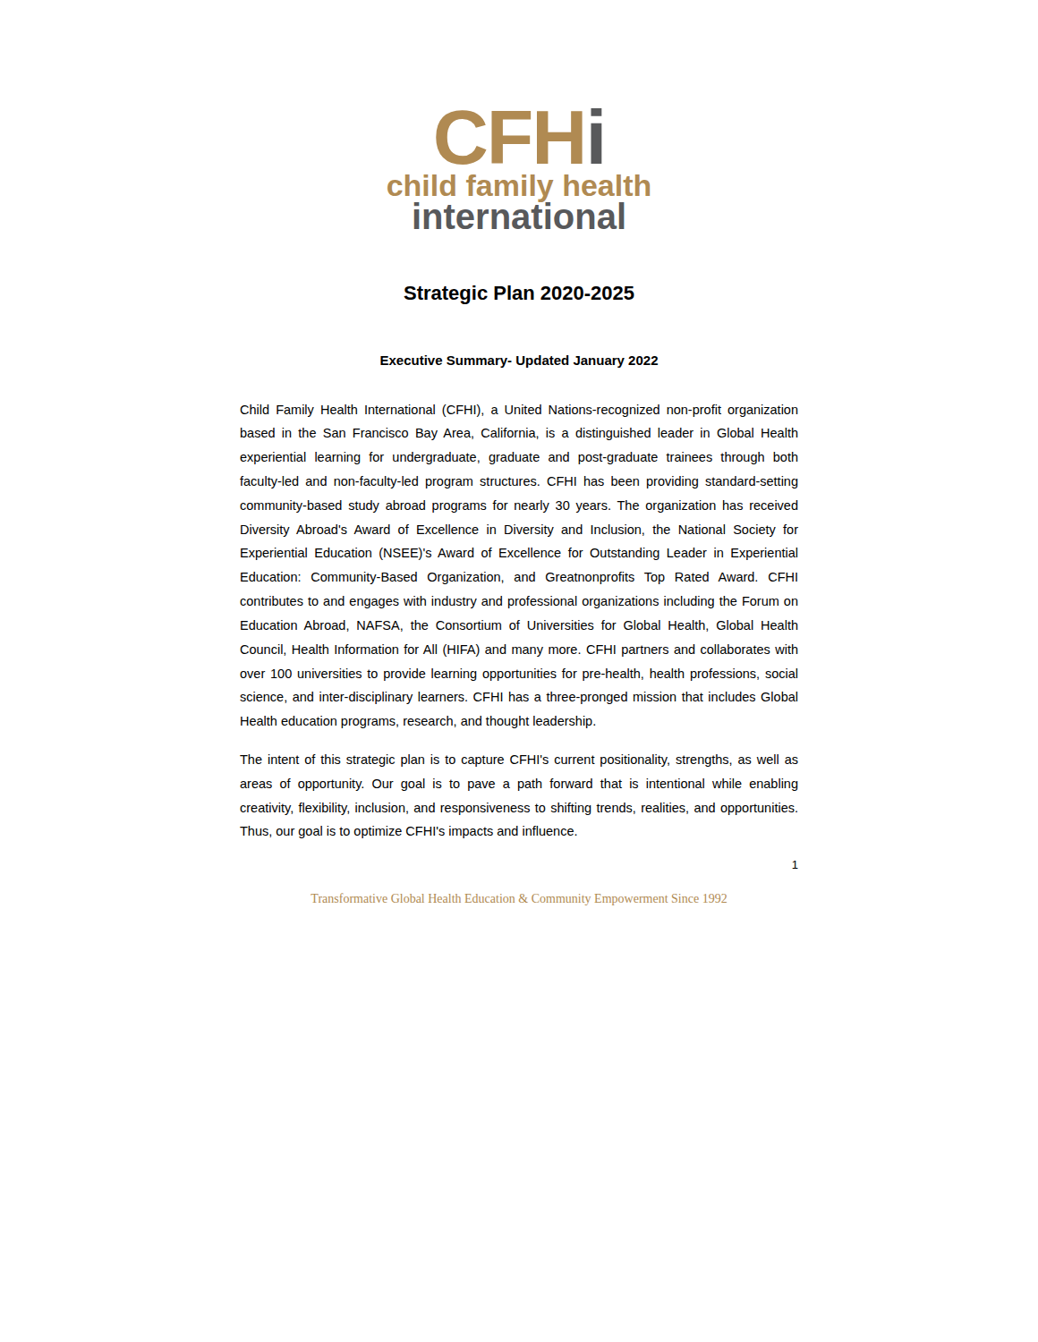CFHi
child family health
international
Strategic Plan 2020-2025
Executive Summary- Updated January 2022
Child Family Health International (CFHI), a United Nations-recognized non-profit organization based in the San Francisco Bay Area, California, is a distinguished leader in Global Health experiential learning for undergraduate, graduate and post-graduate trainees through both faculty-led and non-faculty-led program structures. CFHI has been providing standard-setting community-based study abroad programs for nearly 30 years. The organization has received Diversity Abroad's Award of Excellence in Diversity and Inclusion, the National Society for Experiential Education (NSEE)'s Award of Excellence for Outstanding Leader in Experiential Education: Community-Based Organization, and Greatnonprofits Top Rated Award. CFHI contributes to and engages with industry and professional organizations including the Forum on Education Abroad, NAFSA, the Consortium of Universities for Global Health, Global Health Council, Health Information for All (HIFA) and many more. CFHI partners and collaborates with over 100 universities to provide learning opportunities for pre-health, health professions, social science, and inter-disciplinary learners. CFHI has a three-pronged mission that includes Global Health education programs, research, and thought leadership.
The intent of this strategic plan is to capture CFHI's current positionality, strengths, as well as areas of opportunity. Our goal is to pave a path forward that is intentional while enabling creativity, flexibility, inclusion, and responsiveness to shifting trends, realities, and opportunities. Thus, our goal is to optimize CFHI's impacts and influence.
1
Transformative Global Health Education & Community Empowerment Since 1992